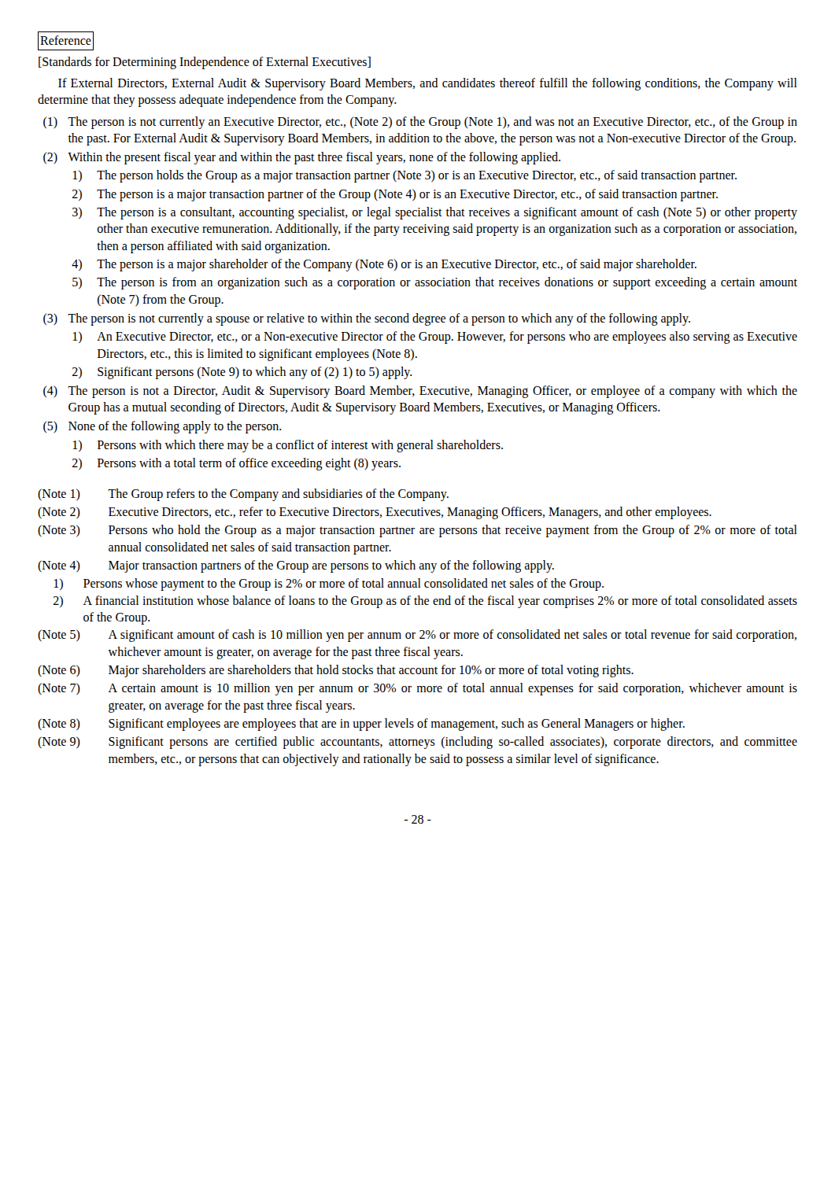Reference
[Standards for Determining Independence of External Executives]
If External Directors, External Audit & Supervisory Board Members, and candidates thereof fulfill the following conditions, the Company will determine that they possess adequate independence from the Company.
(1) The person is not currently an Executive Director, etc., (Note 2) of the Group (Note 1), and was not an Executive Director, etc., of the Group in the past. For External Audit & Supervisory Board Members, in addition to the above, the person was not a Non-executive Director of the Group.
(2) Within the present fiscal year and within the past three fiscal years, none of the following applied.
1) The person holds the Group as a major transaction partner (Note 3) or is an Executive Director, etc., of said transaction partner.
2) The person is a major transaction partner of the Group (Note 4) or is an Executive Director, etc., of said transaction partner.
3) The person is a consultant, accounting specialist, or legal specialist that receives a significant amount of cash (Note 5) or other property other than executive remuneration. Additionally, if the party receiving said property is an organization such as a corporation or association, then a person affiliated with said organization.
4) The person is a major shareholder of the Company (Note 6) or is an Executive Director, etc., of said major shareholder.
5) The person is from an organization such as a corporation or association that receives donations or support exceeding a certain amount (Note 7) from the Group.
(3) The person is not currently a spouse or relative to within the second degree of a person to which any of the following apply.
1) An Executive Director, etc., or a Non-executive Director of the Group. However, for persons who are employees also serving as Executive Directors, etc., this is limited to significant employees (Note 8).
2) Significant persons (Note 9) to which any of (2) 1) to 5) apply.
(4) The person is not a Director, Audit & Supervisory Board Member, Executive, Managing Officer, or employee of a company with which the Group has a mutual seconding of Directors, Audit & Supervisory Board Members, Executives, or Managing Officers.
(5) None of the following apply to the person.
1) Persons with which there may be a conflict of interest with general shareholders.
2) Persons with a total term of office exceeding eight (8) years.
(Note 1) The Group refers to the Company and subsidiaries of the Company.
(Note 2) Executive Directors, etc., refer to Executive Directors, Executives, Managing Officers, Managers, and other employees.
(Note 3) Persons who hold the Group as a major transaction partner are persons that receive payment from the Group of 2% or more of total annual consolidated net sales of said transaction partner.
(Note 4) Major transaction partners of the Group are persons to which any of the following apply.
1) Persons whose payment to the Group is 2% or more of total annual consolidated net sales of the Group.
2) A financial institution whose balance of loans to the Group as of the end of the fiscal year comprises 2% or more of total consolidated assets of the Group.
(Note 5) A significant amount of cash is 10 million yen per annum or 2% or more of consolidated net sales or total revenue for said corporation, whichever amount is greater, on average for the past three fiscal years.
(Note 6) Major shareholders are shareholders that hold stocks that account for 10% or more of total voting rights.
(Note 7) A certain amount is 10 million yen per annum or 30% or more of total annual expenses for said corporation, whichever amount is greater, on average for the past three fiscal years.
(Note 8) Significant employees are employees that are in upper levels of management, such as General Managers or higher.
(Note 9) Significant persons are certified public accountants, attorneys (including so-called associates), corporate directors, and committee members, etc., or persons that can objectively and rationally be said to possess a similar level of significance.
- 28 -